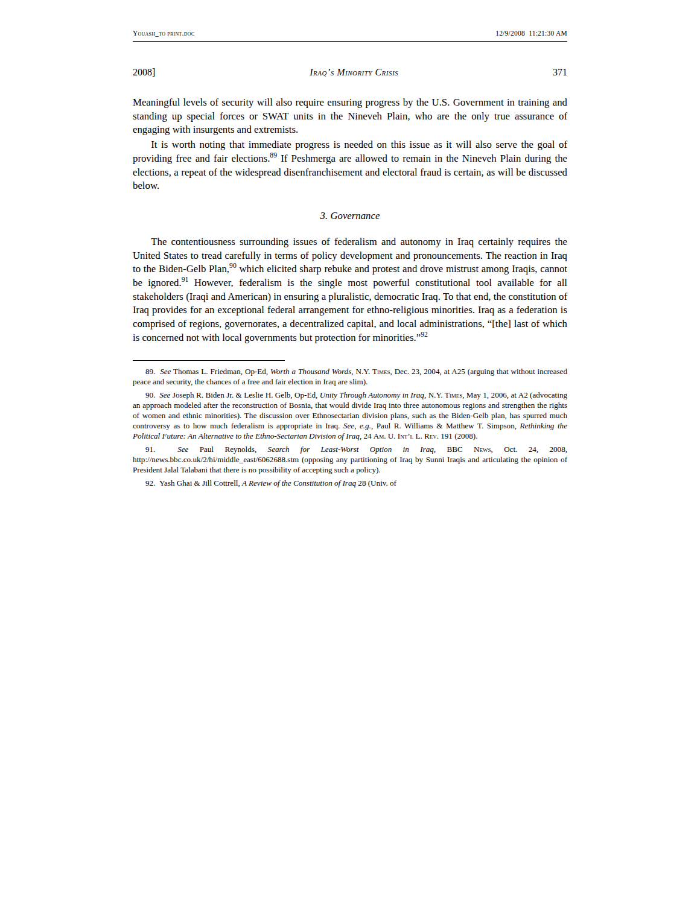Youash_to print.doc 12/9/2008 11:21:30 AM
2008] Iraq’s Minority Crisis 371
Meaningful levels of security will also require ensuring progress by the U.S. Government in training and standing up special forces or SWAT units in the Nineveh Plain, who are the only true assurance of engaging with insurgents and extremists.
It is worth noting that immediate progress is needed on this issue as it will also serve the goal of providing free and fair elections.89 If Peshmerga are allowed to remain in the Nineveh Plain during the elections, a repeat of the widespread disenfranchisement and electoral fraud is certain, as will be discussed below.
3. Governance
The contentiousness surrounding issues of federalism and autonomy in Iraq certainly requires the United States to tread carefully in terms of policy development and pronouncements. The reaction in Iraq to the Biden-Gelb Plan,90 which elicited sharp rebuke and protest and drove mistrust among Iraqis, cannot be ignored.91 However, federalism is the single most powerful constitutional tool available for all stakeholders (Iraqi and American) in ensuring a pluralistic, democratic Iraq. To that end, the constitution of Iraq provides for an exceptional federal arrangement for ethno-religious minorities. Iraq as a federation is comprised of regions, governorates, a decentralized capital, and local administrations, “[the] last of which is concerned not with local governments but protection for minorities.”92
89. See Thomas L. Friedman, Op-Ed, Worth a Thousand Words, N.Y. Times, Dec. 23, 2004, at A25 (arguing that without increased peace and security, the chances of a free and fair election in Iraq are slim).
90. See Joseph R. Biden Jr. & Leslie H. Gelb, Op-Ed, Unity Through Autonomy in Iraq, N.Y. Times, May 1, 2006, at A2 (advocating an approach modeled after the reconstruction of Bosnia, that would divide Iraq into three autonomous regions and strengthen the rights of women and ethnic minorities). The discussion over Ethnosectarian division plans, such as the Biden-Gelb plan, has spurred much controversy as to how much federalism is appropriate in Iraq. See, e.g., Paul R. Williams & Matthew T. Simpson, Rethinking the Political Future: An Alternative to the Ethno-Sectarian Division of Iraq, 24 Am. U. Int’l L. Rev. 191 (2008).
91. See Paul Reynolds, Search for Least-Worst Option in Iraq, BBC News, Oct. 24, 2008, http://news.bbc.co.uk/2/hi/middle_east/6062688.stm (opposing any partitioning of Iraq by Sunni Iraqis and articulating the opinion of President Jalal Talabani that there is no possibility of accepting such a policy).
92. Yash Ghai & Jill Cottrell, A Review of the Constitution of Iraq 28 (Univ. of